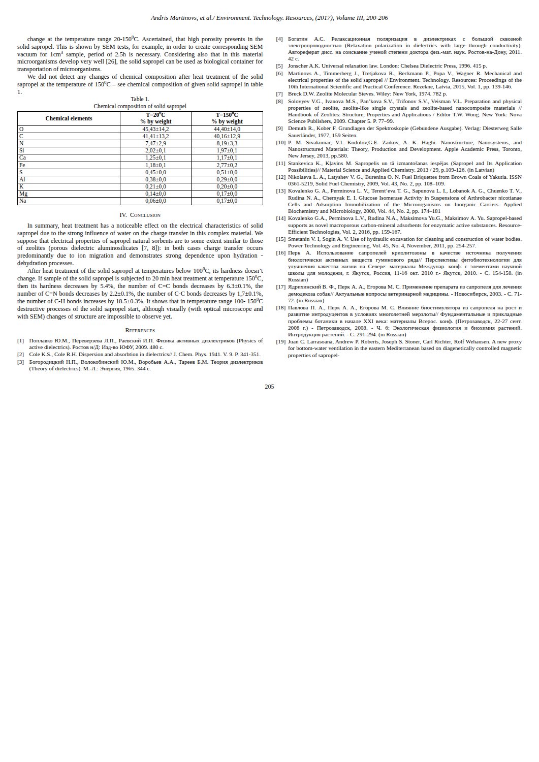Andris Martinovs, et al./ Environment. Technology. Resources, (2017), Volume III, 200-206
change at the temperature range 20-1500C. Ascertained, that high porosity presents in the solid sapropel. This is shown by SEM tests, for example, in order to create corresponding SEM vacuum for 1cm3 sample, period of 2.5h is necessary. Considering also that in this material microorganisms develop very well [26], the solid sapropel can be used as biological container for transportation of microorganisms.
We did not detect any changes of chemical composition after heat treatment of the solid sapropel at the temperature of 1500C – see chemical composition of given solid sapropel in table 1.
Table 1.
Chemical composition of solid sapropel
| Chemical elements | T=20 0 C % by weight | T=150 0 C % by weight |
| --- | --- | --- |
| O | 45,43±14,2 | 44,40±14,0 |
| C | 41,41±13,2 | 40,16±12,9 |
| N | 7,47±2,9 | 8,19±3,3 |
| Si | 2,02±0,1 | 1,97±0,1 |
| Ca | 1,25±0,1 | 1,17±0,1 |
| Fe | 1,18±0,1 | 2,77±0,2 |
| S | 0,45±0,0 | 0,51±0,0 |
| Al | 0,38±0,0 | 0,29±0,0 |
| K | 0,21±0,0 | 0,20±0,0 |
| Mg | 0,14±0,0 | 0,17±0,0 |
| Na | 0,06±0,0 | 0,17±0,0 |
IV. Conclusion
In summary, heat treatment has a noticeable effect on the electrical characteristics of solid sapropel due to the strong influence of water on the charge transfer in this complex material. We suppose that electrical properties of sapropel natural sorbents are to some extent similar to those of zeolites (porous dielectric aluminosilicates [7, 8]): in both cases charge transfer occurs predominantly due to ion migration and demonstrates strong dependence upon hydration - dehydration processes.
After heat treatment of the solid sapropel at temperatures below 1000C, its hardness doesn’t change. If sample of the solid sapropel is subjected to 20 min heat treatment at temperature 1500C, then its hardness decreases by 5.4%, the number of C=C bonds decreases by 6.3±0.1%, the number of C=N bonds decreases by 2.2±0.1%, the number of C-C bonds decreases by 1,7±0.1%, the number of C-H bonds increases by 18.5±0.3%. It shows that in temperature range 100- 1500C destructive processes of the solid sapropel start, although visually (with optical microscope and with SEM) changes of structure are impossible to observe yet.
References
Поплавко Ю.М., Переверзева Л.П., Раевский И.П. Физика активных диэлектриков (Physics of active dielectrics). Ростов н/Д: Изд-во ЮФУ, 2009. 480 с.
Cole K.S., Cole R.H. Dispersion and absorbtion in dielectrics// J. Chem. Phys. 1941. V. 9. P. 341-351.
Богородицкий Н.П., Волокобинский Ю.М., Воробьев А.А., Тареев Б.М. Теория диэлектриков (Theory of dielectrics). М.-Л.: Энергия, 1965. 344 с.
Богатин А.С. Релаксационная поляризация в диэлектриках с большой сквозной электропроводностью (Relaxation polarization in dielectrics with large through conductivity). Автореферат дисс. на соискание ученой степени доктора физ.-мат. наук. Ростов-на-Дону, 2011. 42 с.
Jonscher A.K. Universal relaxation law. London: Chelsea Dielectric Press, 1996. 415 p.
Martinovs A., Timmerberg J., Tretjakova R., Beckmann P., Popa V., Wagner R. Mechanical and electrical properties of the solid sapropel // Environment. Technology. Resources: Proceedings of the 10th International Scientific and Practical Conference. Rezekne, Latvia, 2015, Vol. 1, pp. 139-146.
Breck D.W. Zeolite Molecular Sieves. Wiley: New York, 1974. 782 p.
Solovyev V.G., Ivanova M.S., Pan’kova S.V., Trifonov S.V., Veisman V.L. Preparation and physical properties of zeolite, zeolite-like single crystals and zeolite-based nanocomposite materials // Handbook of Zeolites: Structure, Properties and Applications / Editor T.W. Wong. New York: Nova Science Publishers, 2009. Chapter 5. P. 77–99.
Demuth R., Kober F. Grundlagen der Spektroskopie (Gebundene Ausgabe). Verlag: Diesterweg Salle Sauerländer, 1977, 159 Seiten.
P. M. Sivakumar, V.I. Kodolov,G.E. Zaikov, A. K. Haghi. Nanostructure, Nanosystems, and Nanostructured Materials: Theory, Production and Development. Apple Academic Press, Toronto, New Jersey, 2013, pp.580.
Stankevica K., Kļavins M. Sapropelis un tā izmantošanas iespējas (Sapropel and Its Application Possibilities)// Material Science and Applied Chemistry. 2013 / 29, p.109-126. (in Latvian)
Nikolaeva L. A., Latyshev V. G., Burenina O. N. Fuel Briquettes from Brown Coals of Yakutia. ISSN 0361-5219, Solid Fuel Chemistry, 2009, Vol. 43, No. 2, pp. 108–109.
Kovalenko G. A., Perminova L. V., Terent’eva T. G., Sapunova L. I., Lobanok A. G., Chuenko T. V., Rudina N. A., Chernyak E. I. Glucose Isomerase Activity in Suspensions of Arthrobacter nicotianae Cells and Adsorption Immobilization of the Microorganisms on Inorganic Carriers. Applied Biochemistry and Microbiology, 2008, Vol. 44, No. 2, pp. 174–181
Kovalenko G.A., Perminova L.V., Rudina N.A., Maksimova Yu.G., Maksimov A. Yu. Sapropel-based supports as novel macroporous carbon-mineral adsorbents for enzymatic active substances. Resource-Efficient Technologies, Vol. 2, 2016, pp. 159-167.
Smetanin V. I, Sogin A. V. Use of hydraulic excavation for cleaning and construction of water bodies. Power Technology and Engineering, Vol. 45, No. 4, November, 2011, pp. 254-257.
Перк А. Использование сапропелей криолитозоны в качестве источника получения биологически активных веществ гуминового ряда// Перспективы фитобиотехнологии для улучшения качества жизни на Севере: материалы Междунар. конф. с элементами научной школы для молодежи, г. Якутск, Россия, 11-16 окт. 2010 г.- Якутск, 2010. - С. 154-158. (in Russian)
Ядрихинский В. Ф., Перк А. А., Егорова М. С. Применение препарата из сапропеля для лечения демодекоза собак// Актуальные вопросы ветеринарной медицины. - Новосибирск, 2003. - С. 71-72. (in Russian)
Павлова П. А., Перк А. А., Егорова М. С. Влияние биостимулятора из сапропеля на рост и развитие интродуцентов в условиях многолетней мерзлоты// Фундаментальные и прикладные проблемы ботаники в начале XXI века: материалы Всерос. конф. (Петрозаводск, 22-27 сент. 2008 г.) - Петрозаводск, 2008. - Ч. 6: Экологическая физиология и биохимия растений. Интродукция растений. - С. 291-294. (in Russian)
Juan C. Larrasoana, Andrew P. Roberts, Joseph S. Stoner, Carl Richter, Rolf Wehausen. A new proxy for bottom-water ventilation in the eastern Mediterranean based on diagenetically controlled magnetic properties of sapropel-
205